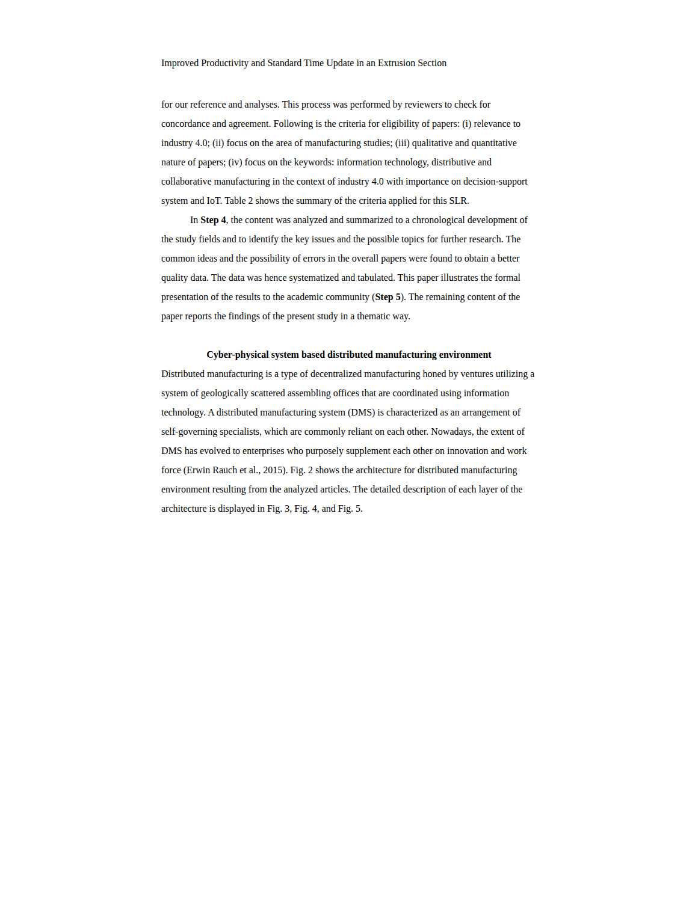Improved Productivity and Standard Time Update in an Extrusion Section
for our reference and analyses. This process was performed by reviewers to check for concordance and agreement. Following is the criteria for eligibility of papers: (i) relevance to industry 4.0; (ii) focus on the area of manufacturing studies; (iii) qualitative and quantitative nature of papers; (iv) focus on the keywords: information technology, distributive and collaborative manufacturing in the context of industry 4.0 with importance on decision-support system and IoT. Table 2 shows the summary of the criteria applied for this SLR.
In Step 4, the content was analyzed and summarized to a chronological development of the study fields and to identify the key issues and the possible topics for further research. The common ideas and the possibility of errors in the overall papers were found to obtain a better quality data. The data was hence systematized and tabulated. This paper illustrates the formal presentation of the results to the academic community (Step 5). The remaining content of the paper reports the findings of the present study in a thematic way.
Cyber-physical system based distributed manufacturing environment
Distributed manufacturing is a type of decentralized manufacturing honed by ventures utilizing a system of geologically scattered assembling offices that are coordinated using information technology. A distributed manufacturing system (DMS) is characterized as an arrangement of self-governing specialists, which are commonly reliant on each other. Nowadays, the extent of DMS has evolved to enterprises who purposely supplement each other on innovation and work force (Erwin Rauch et al., 2015). Fig. 2 shows the architecture for distributed manufacturing environment resulting from the analyzed articles. The detailed description of each layer of the architecture is displayed in Fig. 3, Fig. 4, and Fig. 5.